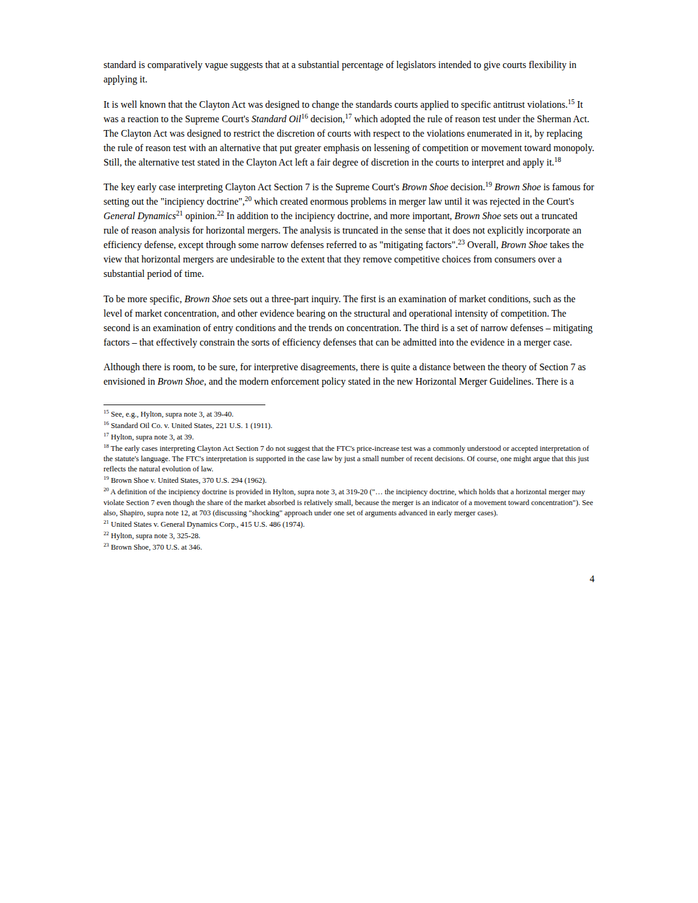standard is comparatively vague suggests that at a substantial percentage of legislators intended to give courts flexibility in applying it.
It is well known that the Clayton Act was designed to change the standards courts applied to specific antitrust violations.15 It was a reaction to the Supreme Court's Standard Oil16 decision,17 which adopted the rule of reason test under the Sherman Act. The Clayton Act was designed to restrict the discretion of courts with respect to the violations enumerated in it, by replacing the rule of reason test with an alternative that put greater emphasis on lessening of competition or movement toward monopoly. Still, the alternative test stated in the Clayton Act left a fair degree of discretion in the courts to interpret and apply it.18
The key early case interpreting Clayton Act Section 7 is the Supreme Court's Brown Shoe decision.19 Brown Shoe is famous for setting out the "incipiency doctrine",20 which created enormous problems in merger law until it was rejected in the Court's General Dynamics21 opinion.22 In addition to the incipiency doctrine, and more important, Brown Shoe sets out a truncated rule of reason analysis for horizontal mergers. The analysis is truncated in the sense that it does not explicitly incorporate an efficiency defense, except through some narrow defenses referred to as "mitigating factors".23 Overall, Brown Shoe takes the view that horizontal mergers are undesirable to the extent that they remove competitive choices from consumers over a substantial period of time.
To be more specific, Brown Shoe sets out a three-part inquiry. The first is an examination of market conditions, such as the level of market concentration, and other evidence bearing on the structural and operational intensity of competition. The second is an examination of entry conditions and the trends on concentration. The third is a set of narrow defenses – mitigating factors – that effectively constrain the sorts of efficiency defenses that can be admitted into the evidence in a merger case.
Although there is room, to be sure, for interpretive disagreements, there is quite a distance between the theory of Section 7 as envisioned in Brown Shoe, and the modern enforcement policy stated in the new Horizontal Merger Guidelines. There is a
15 See, e.g., Hylton, supra note 3, at 39-40.
16 Standard Oil Co. v. United States, 221 U.S. 1 (1911).
17 Hylton, supra note 3, at 39.
18 The early cases interpreting Clayton Act Section 7 do not suggest that the FTC's price-increase test was a commonly understood or accepted interpretation of the statute's language. The FTC's interpretation is supported in the case law by just a small number of recent decisions. Of course, one might argue that this just reflects the natural evolution of law.
19 Brown Shoe v. United States, 370 U.S. 294 (1962).
20 A definition of the incipiency doctrine is provided in Hylton, supra note 3, at 319-20 ("… the incipiency doctrine, which holds that a horizontal merger may violate Section 7 even though the share of the market absorbed is relatively small, because the merger is an indicator of a movement toward concentration"). See also, Shapiro, supra note 12, at 703 (discussing "shocking" approach under one set of arguments advanced in early merger cases).
21 United States v. General Dynamics Corp., 415 U.S. 486 (1974).
22 Hylton, supra note 3, 325-28.
23 Brown Shoe, 370 U.S. at 346.
4